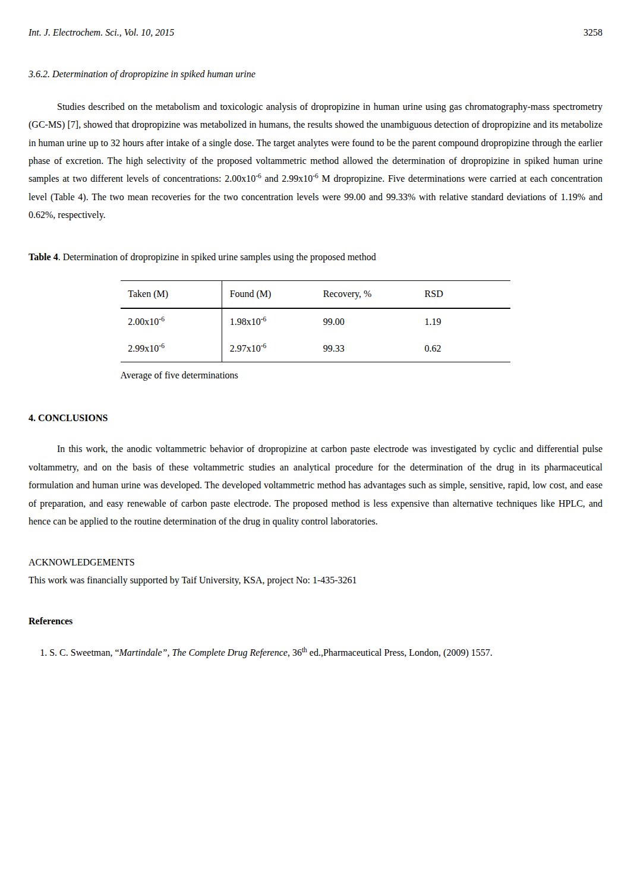Int. J. Electrochem. Sci., Vol. 10, 2015 3258
3.6.2. Determination of dropropizine in spiked human urine
Studies described on the metabolism and toxicologic analysis of dropropizine in human urine using gas chromatography-mass spectrometry (GC-MS) [7], showed that dropropizine was metabolized in humans, the results showed the unambiguous detection of dropropizine and its metabolize in human urine up to 32 hours after intake of a single dose. The target analytes were found to be the parent compound dropropizine through the earlier phase of excretion. The high selectivity of the proposed voltammetric method allowed the determination of dropropizine in spiked human urine samples at two different levels of concentrations: 2.00x10-6 and 2.99x10-6 M dropropizine. Five determinations were carried at each concentration level (Table 4). The two mean recoveries for the two concentration levels were 99.00 and 99.33% with relative standard deviations of 1.19% and 0.62%, respectively.
Table 4. Determination of dropropizine in spiked urine samples using the proposed method
| Taken (M) | Found (M) | Recovery, % | RSD |
| --- | --- | --- | --- |
| 2.00x10 -6 | 1.98x10 -6 | 99.00 | 1.19 |
| 2.99x10 -6 | 2.97x10 -6 | 99.33 | 0.62 |
Average of five determinations
4. CONCLUSIONS
In this work, the anodic voltammetric behavior of dropropizine at carbon paste electrode was investigated by cyclic and differential pulse voltammetry, and on the basis of these voltammetric studies an analytical procedure for the determination of the drug in its pharmaceutical formulation and human urine was developed. The developed voltammetric method has advantages such as simple, sensitive, rapid, low cost, and ease of preparation, and easy renewable of carbon paste electrode. The proposed method is less expensive than alternative techniques like HPLC, and hence can be applied to the routine determination of the drug in quality control laboratories.
ACKNOWLEDGEMENTS
This work was financially supported by Taif University, KSA, project No: 1-435-3261
References
S. C. Sweetman, “Martindale”, The Complete Drug Reference, 36th ed.,Pharmaceutical Press, London, (2009) 1557.